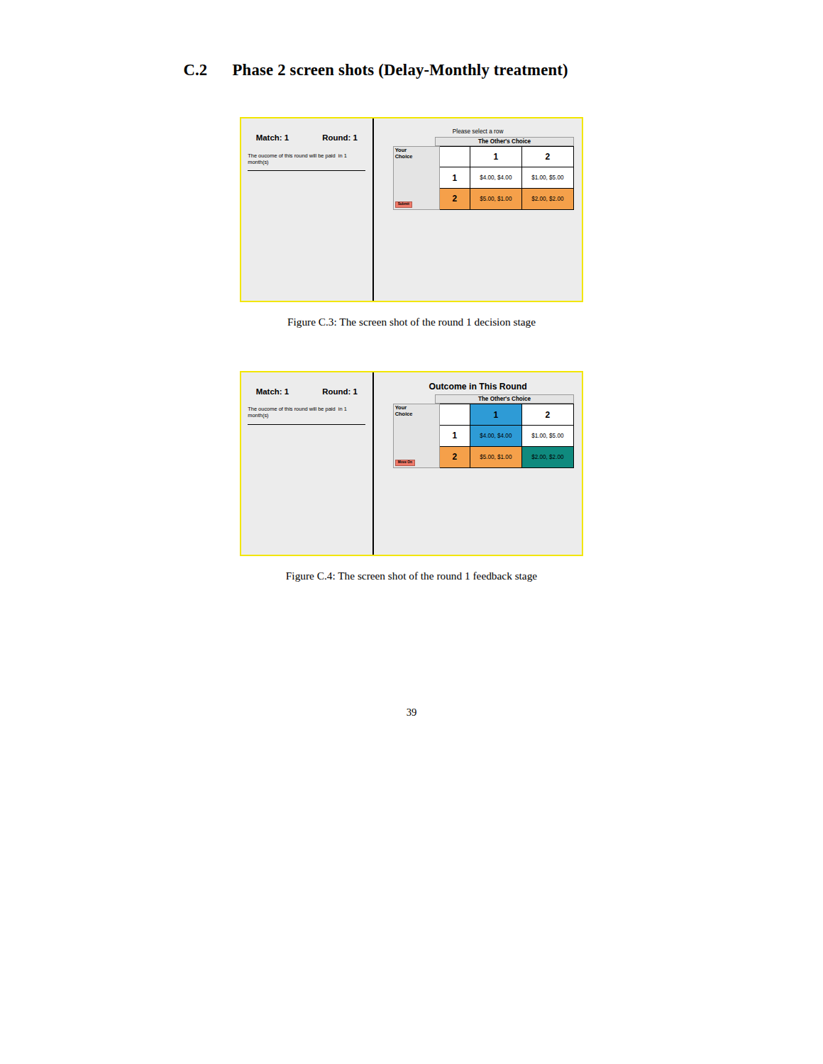C.2 Phase 2 screen shots (Delay-Monthly treatment)
Match: 1 Round: 1
The oucome of this round will be paid in 1 month(s)
Please select a row
The Other's Choice
| Your Choice Submit | | 1 | 2 |
| 1 | $4.00, $4.00 | $1.00, $5.00 |
| 2 | $5.00, $1.00 | $2.00, $2.00 |
Figure C.3: The screen shot of the round 1 decision stage
Match: 1 Round: 1
The oucome of this round will be paid in 1 month(s)
Outcome in This Round
The Other's Choice
| Your Choice Move On | | 1 | 2 |
| 1 | $4.00, $4.00 | $1.00, $5.00 |
| 2 | $5.00, $1.00 | $2.00, $2.00 |
Figure C.4: The screen shot of the round 1 feedback stage
39